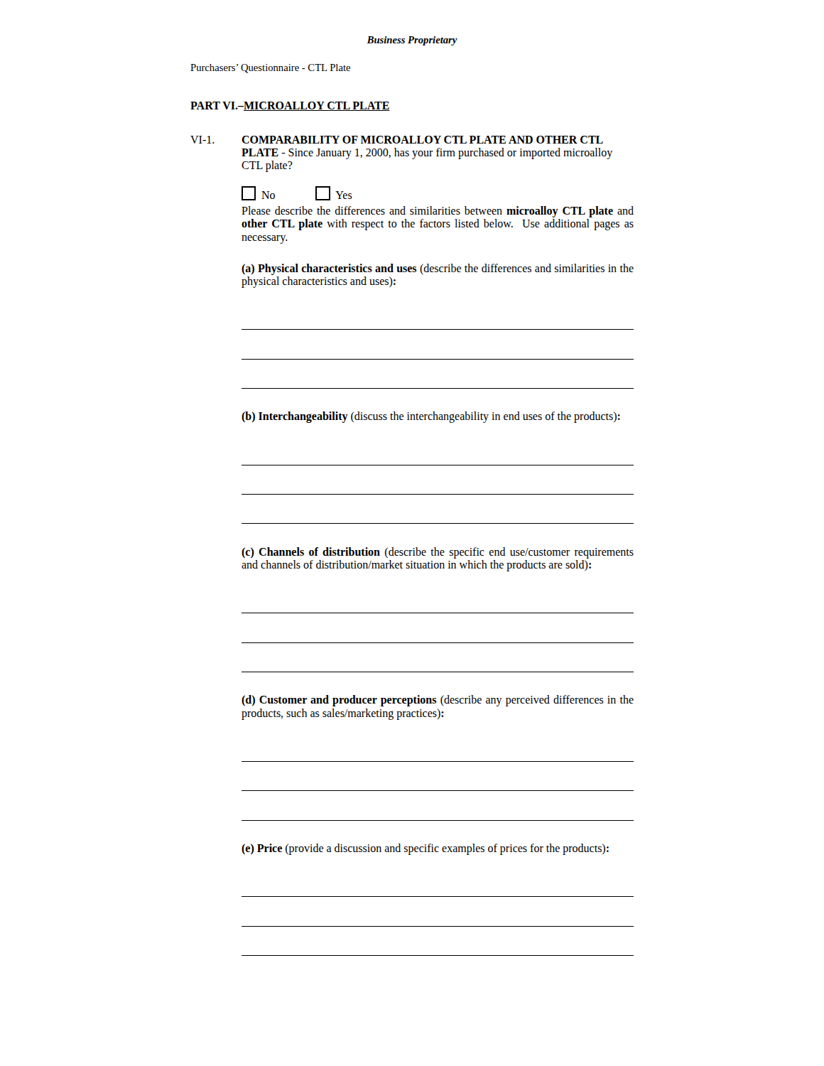Business Proprietary
Purchasers’ Questionnaire - CTL Plate
PART VI.–MICROALLOY CTL PLATE
VI-1.
COMPARABILITY OF MICROALLOY CTL PLATE AND OTHER CTL PLATE - Since January 1, 2000, has your firm purchased or imported microalloy CTL plate?
No Yes
Please describe the differences and similarities between microalloy CTL plate and other CTL plate with respect to the factors listed below. Use additional pages as necessary.
(a) Physical characteristics and uses (describe the differences and similarities in the physical characteristics and uses):
(b) Interchangeability (discuss the interchangeability in end uses of the products):
(c) Channels of distribution (describe the specific end use/customer requirements and channels of distribution/market situation in which the products are sold):
(d) Customer and producer perceptions (describe any perceived differences in the products, such as sales/marketing practices):
(e) Price (provide a discussion and specific examples of prices for the products):